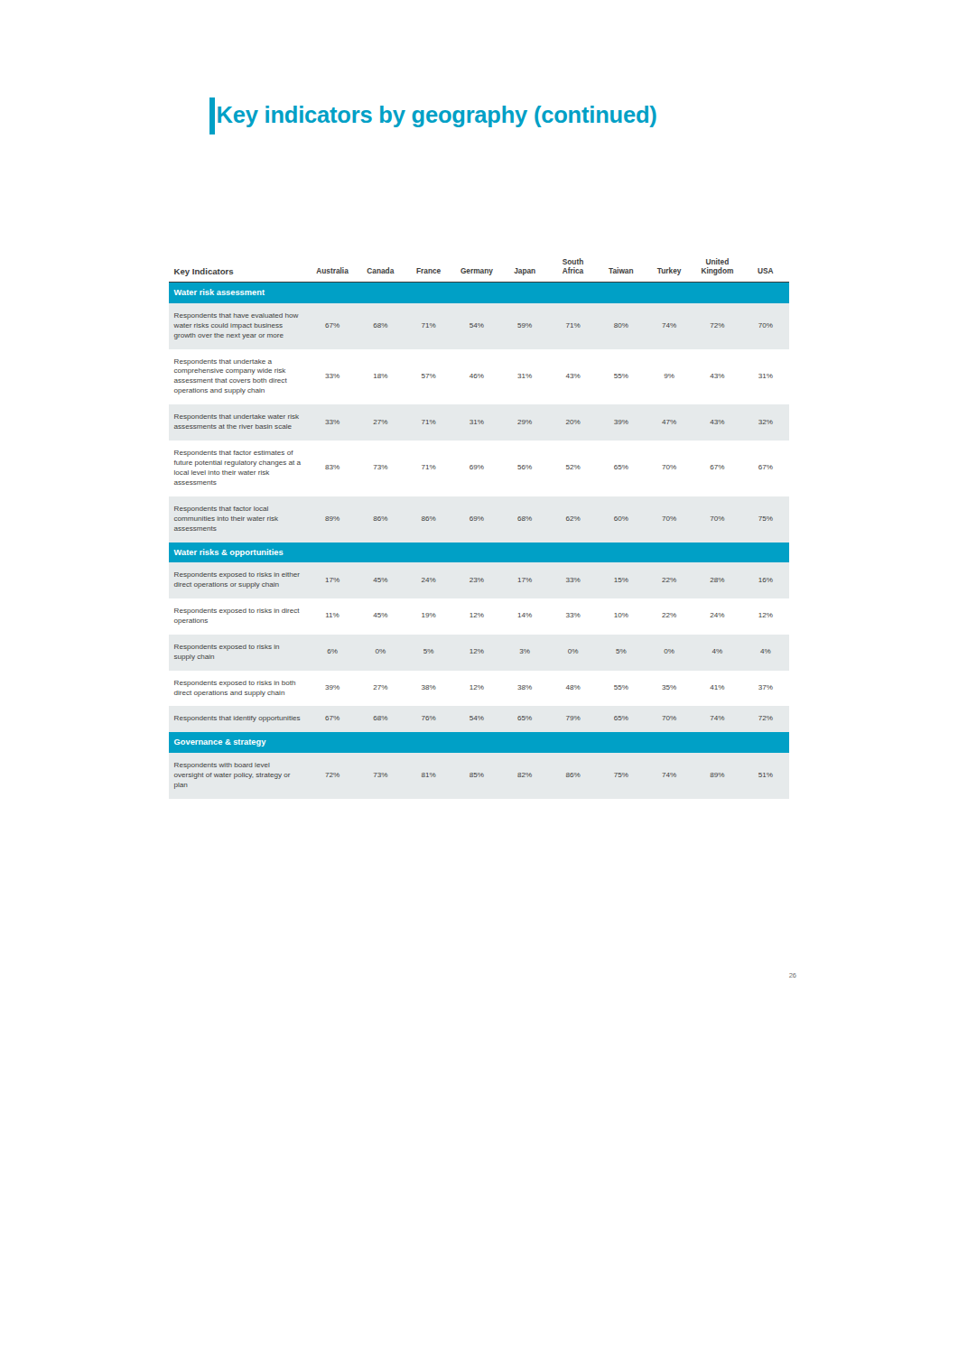Key indicators by geography (continued)
| Key Indicators | Australia | Canada | France | Germany | Japan | South Africa | Taiwan | Turkey | United Kingdom | USA |
| --- | --- | --- | --- | --- | --- | --- | --- | --- | --- | --- |
| Water risk assessment |
| Respondents that have evaluated how water risks could impact business growth over the next year or more | 67% | 68% | 71% | 54% | 59% | 71% | 80% | 74% | 72% | 70% |
| Respondents that undertake a comprehensive company wide risk assessment that covers both direct operations and supply chain | 33% | 18% | 57% | 46% | 31% | 43% | 55% | 9% | 43% | 31% |
| Respondents that undertake water risk assessments at the river basin scale | 33% | 27% | 71% | 31% | 29% | 20% | 39% | 47% | 43% | 32% |
| Respondents that factor estimates of future potential regulatory changes at a local level into their water risk assessments | 83% | 73% | 71% | 69% | 56% | 52% | 65% | 70% | 67% | 67% |
| Respondents that factor local communities into their water risk assessments | 89% | 86% | 86% | 69% | 68% | 62% | 60% | 70% | 70% | 75% |
| Water risks & opportunities |
| Respondents exposed to risks in either direct operations or supply chain | 17% | 45% | 24% | 23% | 17% | 33% | 15% | 22% | 28% | 16% |
| Respondents exposed to risks in direct operations | 11% | 45% | 19% | 12% | 14% | 33% | 10% | 22% | 24% | 12% |
| Respondents exposed to risks in supply chain | 6% | 0% | 5% | 12% | 3% | 0% | 5% | 0% | 4% | 4% |
| Respondents exposed to risks in both direct operations and supply chain | 39% | 27% | 38% | 12% | 38% | 48% | 55% | 35% | 41% | 37% |
| Respondents that identify opportunities | 67% | 68% | 76% | 54% | 65% | 79% | 65% | 70% | 74% | 72% |
| Governance & strategy |
| Respondents with board level oversight of water policy, strategy or plan | 72% | 73% | 81% | 85% | 82% | 86% | 75% | 74% | 89% | 51% |
26